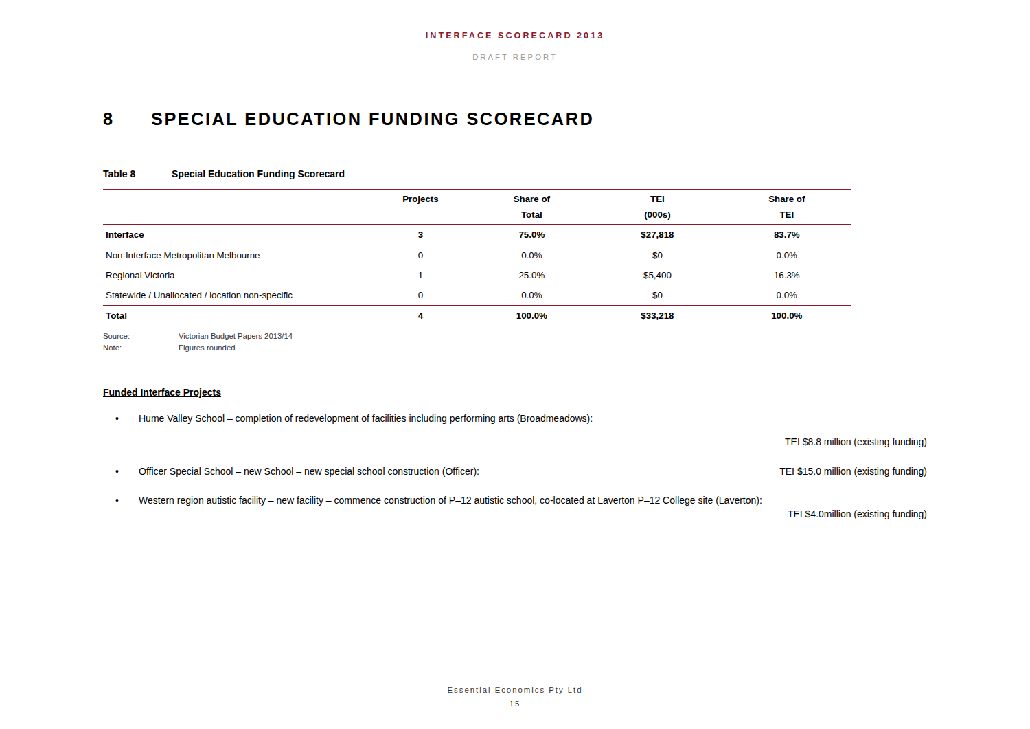INTERFACE SCORECARD 2013
DRAFT REPORT
8 SPECIAL EDUCATION FUNDING SCORECARD
Table 8 Special Education Funding Scorecard
| | Projects | Share of | TEI | Share of |
| --- | --- | --- | --- | --- |
| | | Total | (000s) | TEI |
| Interface | 3 | 75.0% | $27,818 | 83.7% |
| Non-Interface Metropolitan Melbourne | 0 | 0.0% | $0 | 0.0% |
| Regional Victoria | 1 | 25.0% | $5,400 | 16.3% |
| Statewide / Unallocated / location non-specific | 0 | 0.0% | $0 | 0.0% |
| Total | 4 | 100.0% | $33,218 | 100.0% |
Source: Victorian Budget Papers 2013/14
Note: Figures rounded
Funded Interface Projects
•
Hume Valley School – completion of redevelopment of facilities including performing arts (Broadmeadows): TEI $8.8 million (existing funding)
•
Officer Special School – new School – new special school construction (Officer): TEI $15.0 million (existing funding)
•
Western region autistic facility – new facility – commence construction of P–12 autistic school, co-located at Laverton P–12 College site (Laverton): TEI $4.0million (existing funding)
Essential Economics Pty Ltd
15